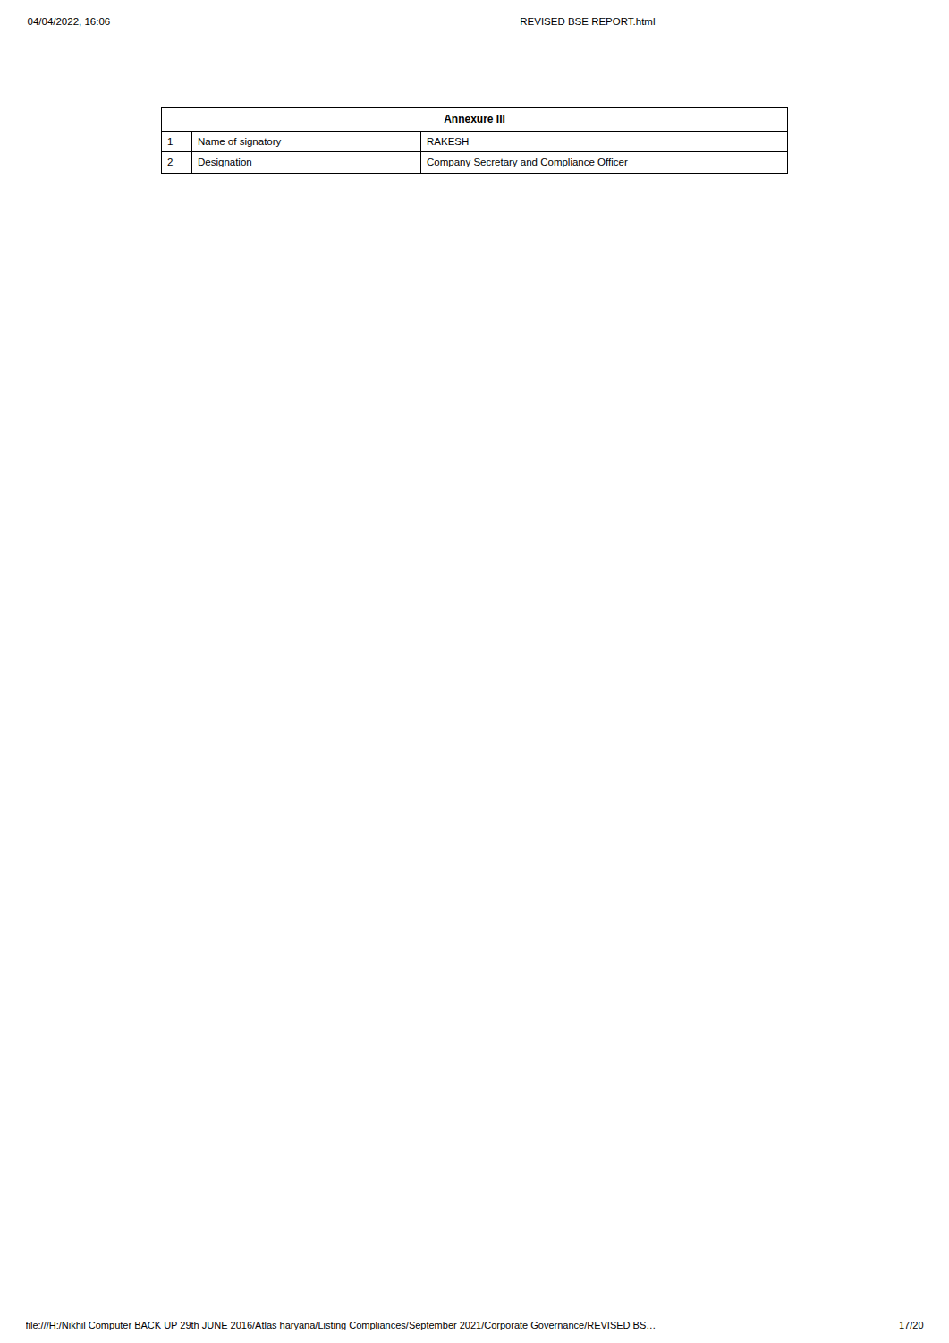04/04/2022, 16:06
REVISED BSE REPORT.html
| Annexure III |
| --- |
| 1 | Name of signatory | RAKESH |
| 2 | Designation | Company Secretary and Compliance Officer |
file:///H:/Nikhil Computer BACK UP 29th JUNE 2016/Atlas haryana/Listing Compliances/September 2021/Corporate Governance/REVISED BS…
17/20